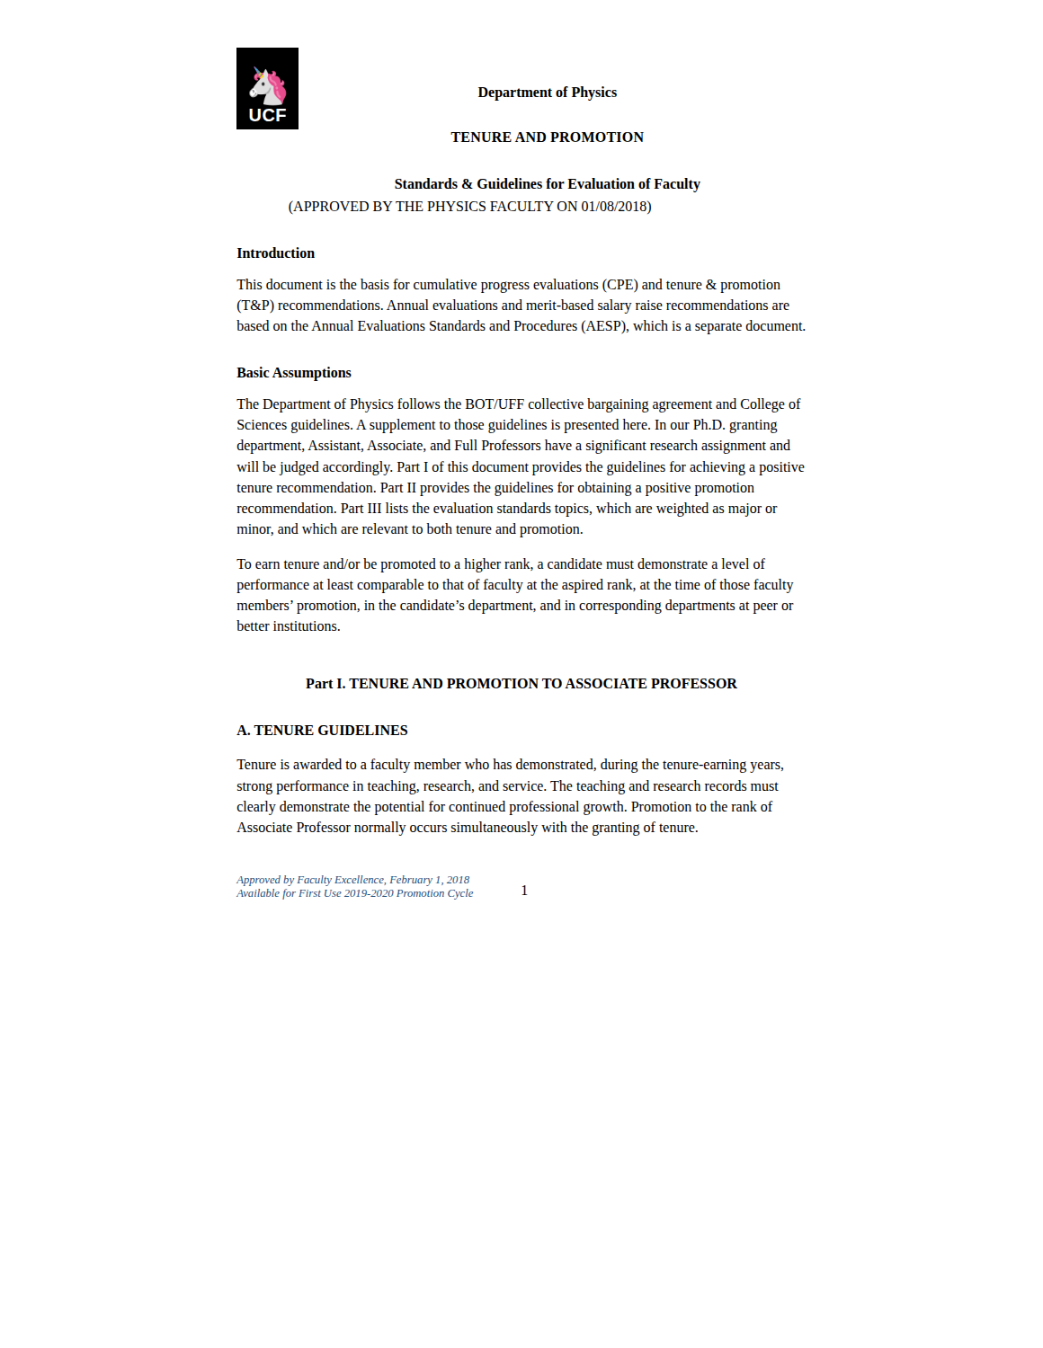🦄 UCF
Department of Physics
TENURE AND PROMOTION
Standards & Guidelines for Evaluation of Faculty
(APPROVED BY THE PHYSICS FACULTY ON 01/08/2018)
Introduction
This document is the basis for cumulative progress evaluations (CPE) and tenure & promotion (T&P) recommendations. Annual evaluations and merit-based salary raise recommendations are based on the Annual Evaluations Standards and Procedures (AESP), which is a separate document.
Basic Assumptions
The Department of Physics follows the BOT/UFF collective bargaining agreement and College of Sciences guidelines. A supplement to those guidelines is presented here. In our Ph.D. granting department, Assistant, Associate, and Full Professors have a significant research assignment and will be judged accordingly. Part I of this document provides the guidelines for achieving a positive tenure recommendation. Part II provides the guidelines for obtaining a positive promotion recommendation. Part III lists the evaluation standards topics, which are weighted as major or minor, and which are relevant to both tenure and promotion.
To earn tenure and/or be promoted to a higher rank, a candidate must demonstrate a level of performance at least comparable to that of faculty at the aspired rank, at the time of those faculty members’ promotion, in the candidate’s department, and in corresponding departments at peer or better institutions.
Part I. TENURE AND PROMOTION TO ASSOCIATE PROFESSOR
A. TENURE GUIDELINES
Tenure is awarded to a faculty member who has demonstrated, during the tenure-earning years, strong performance in teaching, research, and service. The teaching and research records must clearly demonstrate the potential for continued professional growth. Promotion to the rank of Associate Professor normally occurs simultaneously with the granting of tenure.
Approved by Faculty Excellence, February 1, 2018
Available for First Use 2019-2020 Promotion Cycle
1